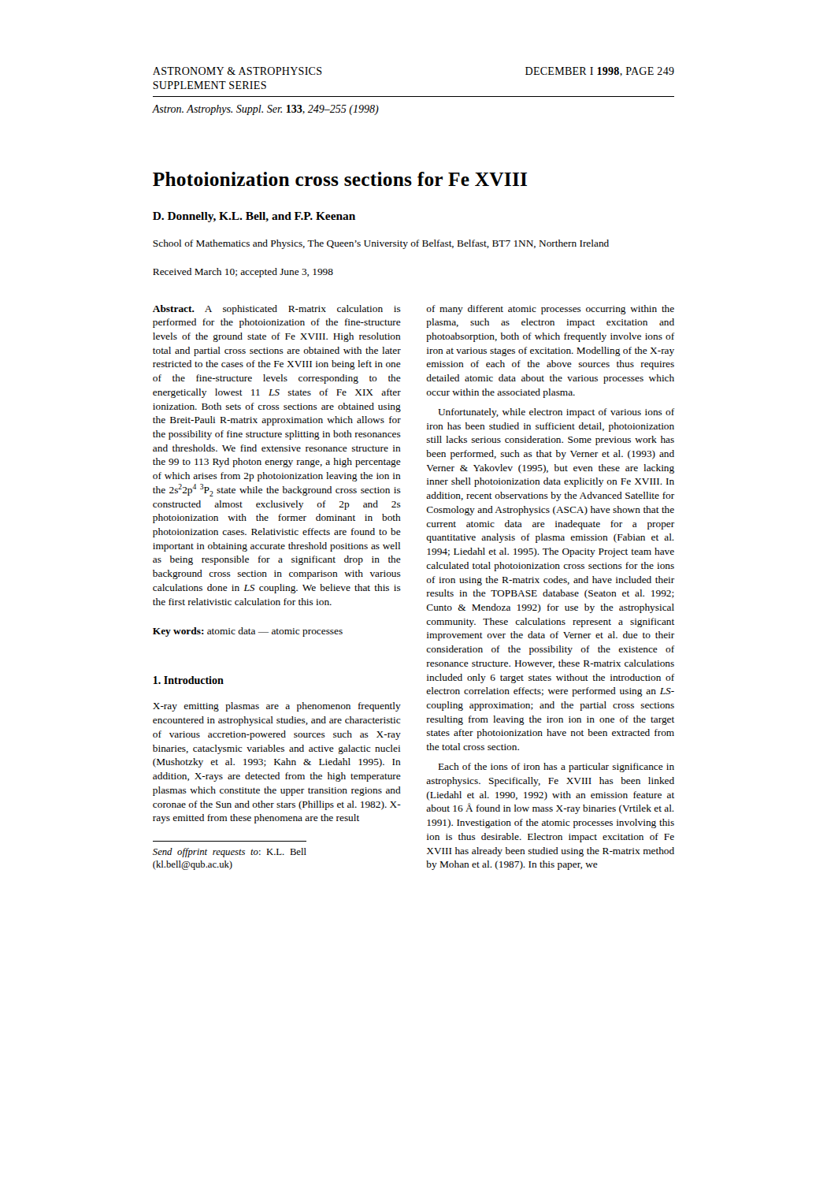ASTRONOMY & ASTROPHYSICS
SUPPLEMENT SERIES
DECEMBER I 1998, PAGE 249
Astron. Astrophys. Suppl. Ser. 133, 249–255 (1998)
Photoionization cross sections for Fe XVIII
D. Donnelly, K.L. Bell, and F.P. Keenan
School of Mathematics and Physics, The Queen’s University of Belfast, Belfast, BT7 1NN, Northern Ireland
Received March 10; accepted June 3, 1998
Abstract. A sophisticated R-matrix calculation is performed for the photoionization of the fine-structure levels of the ground state of Fe XVIII. High resolution total and partial cross sections are obtained with the later restricted to the cases of the Fe XVIII ion being left in one of the fine-structure levels corresponding to the energetically lowest 11 LS states of Fe XIX after ionization. Both sets of cross sections are obtained using the Breit-Pauli R-matrix approximation which allows for the possibility of fine structure splitting in both resonances and thresholds. We find extensive resonance structure in the 99 to 113 Ryd photon energy range, a high percentage of which arises from 2p photoionization leaving the ion in the 2s22p4 3P2 state while the background cross section is constructed almost exclusively of 2p and 2s photoionization with the former dominant in both photoionization cases. Relativistic effects are found to be important in obtaining accurate threshold positions as well as being responsible for a significant drop in the background cross section in comparison with various calculations done in LS coupling. We believe that this is the first relativistic calculation for this ion.
Key words: atomic data — atomic processes
1. Introduction
X-ray emitting plasmas are a phenomenon frequently encountered in astrophysical studies, and are characteristic of various accretion-powered sources such as X-ray binaries, cataclysmic variables and active galactic nuclei (Mushotzky et al. 1993; Kahn & Liedahl 1995). In addition, X-rays are detected from the high temperature plasmas which constitute the upper transition regions and coronae of the Sun and other stars (Phillips et al. 1982). X-rays emitted from these phenomena are the result
Send offprint requests to: K.L. Bell (kl.bell@qub.ac.uk)
of many different atomic processes occurring within the plasma, such as electron impact excitation and photoabsorption, both of which frequently involve ions of iron at various stages of excitation. Modelling of the X-ray emission of each of the above sources thus requires detailed atomic data about the various processes which occur within the associated plasma.
Unfortunately, while electron impact of various ions of iron has been studied in sufficient detail, photoionization still lacks serious consideration. Some previous work has been performed, such as that by Verner et al. (1993) and Verner & Yakovlev (1995), but even these are lacking inner shell photoionization data explicitly on Fe XVIII. In addition, recent observations by the Advanced Satellite for Cosmology and Astrophysics (ASCA) have shown that the current atomic data are inadequate for a proper quantitative analysis of plasma emission (Fabian et al. 1994; Liedahl et al. 1995). The Opacity Project team have calculated total photoionization cross sections for the ions of iron using the R-matrix codes, and have included their results in the TOPBASE database (Seaton et al. 1992; Cunto & Mendoza 1992) for use by the astrophysical community. These calculations represent a significant improvement over the data of Verner et al. due to their consideration of the possibility of the existence of resonance structure. However, these R-matrix calculations included only 6 target states without the introduction of electron correlation effects; were performed using an LS-coupling approximation; and the partial cross sections resulting from leaving the iron ion in one of the target states after photoionization have not been extracted from the total cross section.
Each of the ions of iron has a particular significance in astrophysics. Specifically, Fe XVIII has been linked (Liedahl et al. 1990, 1992) with an emission feature at about 16 Å found in low mass X-ray binaries (Vrtilek et al. 1991). Investigation of the atomic processes involving this ion is thus desirable. Electron impact excitation of Fe XVIII has already been studied using the R-matrix method by Mohan et al. (1987). In this paper, we